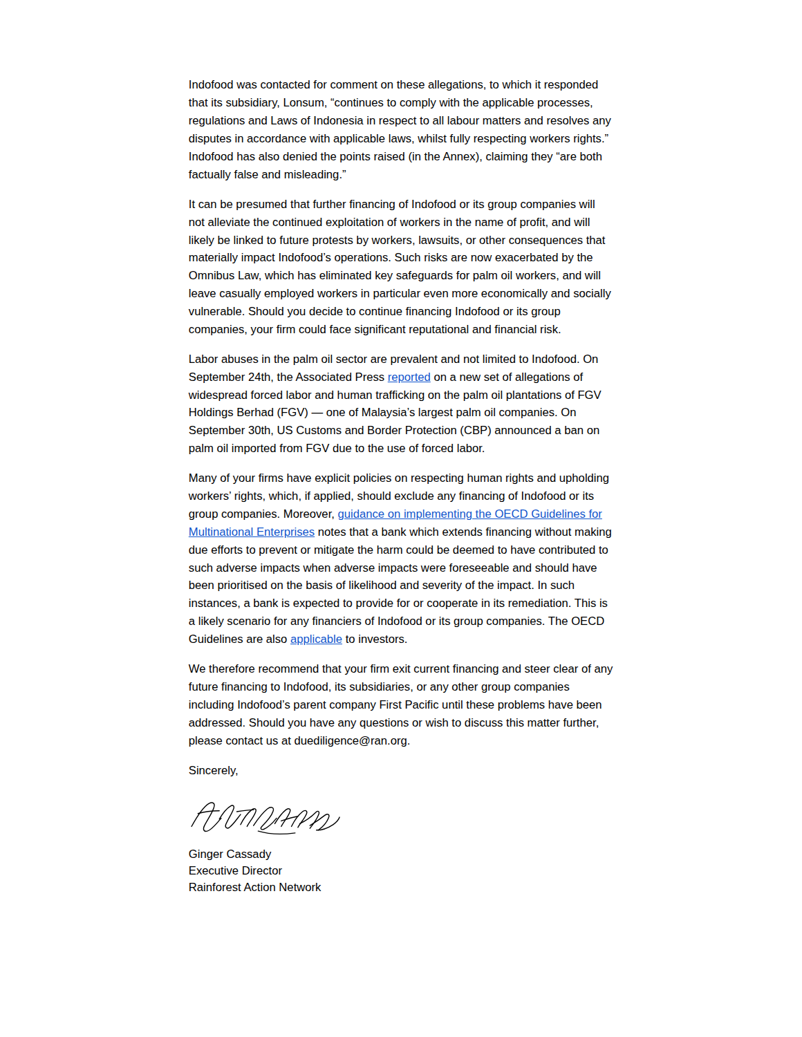Indofood was contacted for comment on these allegations, to which it responded that its subsidiary, Lonsum, “continues to comply with the applicable processes, regulations and Laws of Indonesia in respect to all labour matters and resolves any disputes in accordance with applicable laws, whilst fully respecting workers rights.” Indofood has also denied the points raised (in the Annex), claiming they “are both factually false and misleading.”
It can be presumed that further financing of Indofood or its group companies will not alleviate the continued exploitation of workers in the name of profit, and will likely be linked to future protests by workers, lawsuits, or other consequences that materially impact Indofood’s operations. Such risks are now exacerbated by the Omnibus Law, which has eliminated key safeguards for palm oil workers, and will leave casually employed workers in particular even more economically and socially vulnerable. Should you decide to continue financing Indofood or its group companies, your firm could face significant reputational and financial risk.
Labor abuses in the palm oil sector are prevalent and not limited to Indofood. On September 24th, the Associated Press reported on a new set of allegations of widespread forced labor and human trafficking on the palm oil plantations of FGV Holdings Berhad (FGV) — one of Malaysia’s largest palm oil companies. On September 30th, US Customs and Border Protection (CBP) announced a ban on palm oil imported from FGV due to the use of forced labor.
Many of your firms have explicit policies on respecting human rights and upholding workers’ rights, which, if applied, should exclude any financing of Indofood or its group companies. Moreover, guidance on implementing the OECD Guidelines for Multinational Enterprises notes that a bank which extends financing without making due efforts to prevent or mitigate the harm could be deemed to have contributed to such adverse impacts when adverse impacts were foreseeable and should have been prioritised on the basis of likelihood and severity of the impact. In such instances, a bank is expected to provide for or cooperate in its remediation. This is a likely scenario for any financiers of Indofood or its group companies. The OECD Guidelines are also applicable to investors.
We therefore recommend that your firm exit current financing and steer clear of any future financing to Indofood, its subsidiaries, or any other group companies including Indofood’s parent company First Pacific until these problems have been addressed. Should you have any questions or wish to discuss this matter further, please contact us at duediligence@ran.org.
Sincerely,
Ginger Cassady
Executive Director
Rainforest Action Network